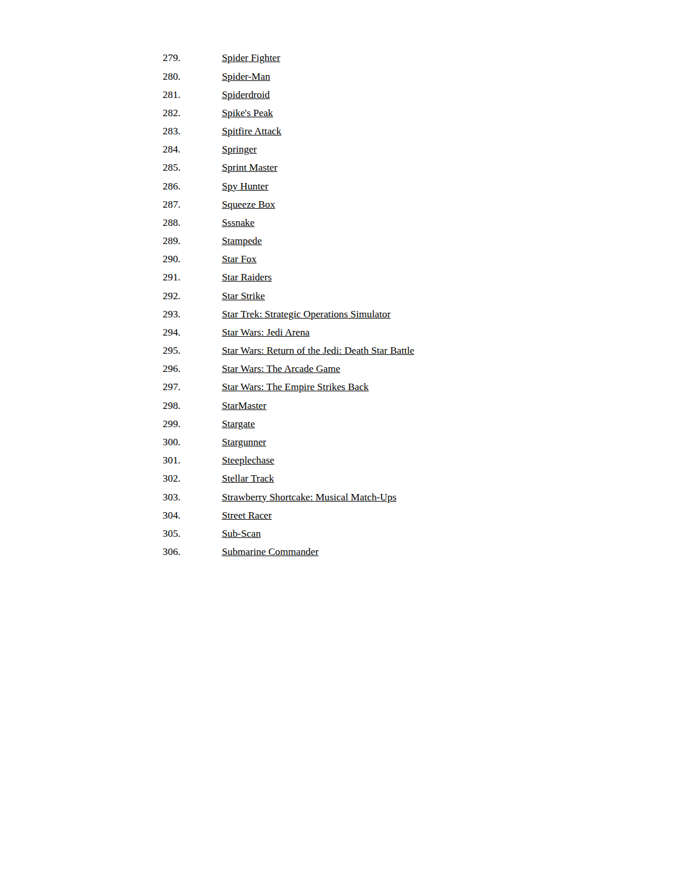279. Spider Fighter
280. Spider-Man
281. Spiderdroid
282. Spike's Peak
283. Spitfire Attack
284. Springer
285. Sprint Master
286. Spy Hunter
287. Squeeze Box
288. Sssnake
289. Stampede
290. Star Fox
291. Star Raiders
292. Star Strike
293. Star Trek: Strategic Operations Simulator
294. Star Wars: Jedi Arena
295. Star Wars: Return of the Jedi: Death Star Battle
296. Star Wars: The Arcade Game
297. Star Wars: The Empire Strikes Back
298. StarMaster
299. Stargate
300. Stargunner
301. Steeplechase
302. Stellar Track
303. Strawberry Shortcake: Musical Match-Ups
304. Street Racer
305. Sub-Scan
306. Submarine Commander